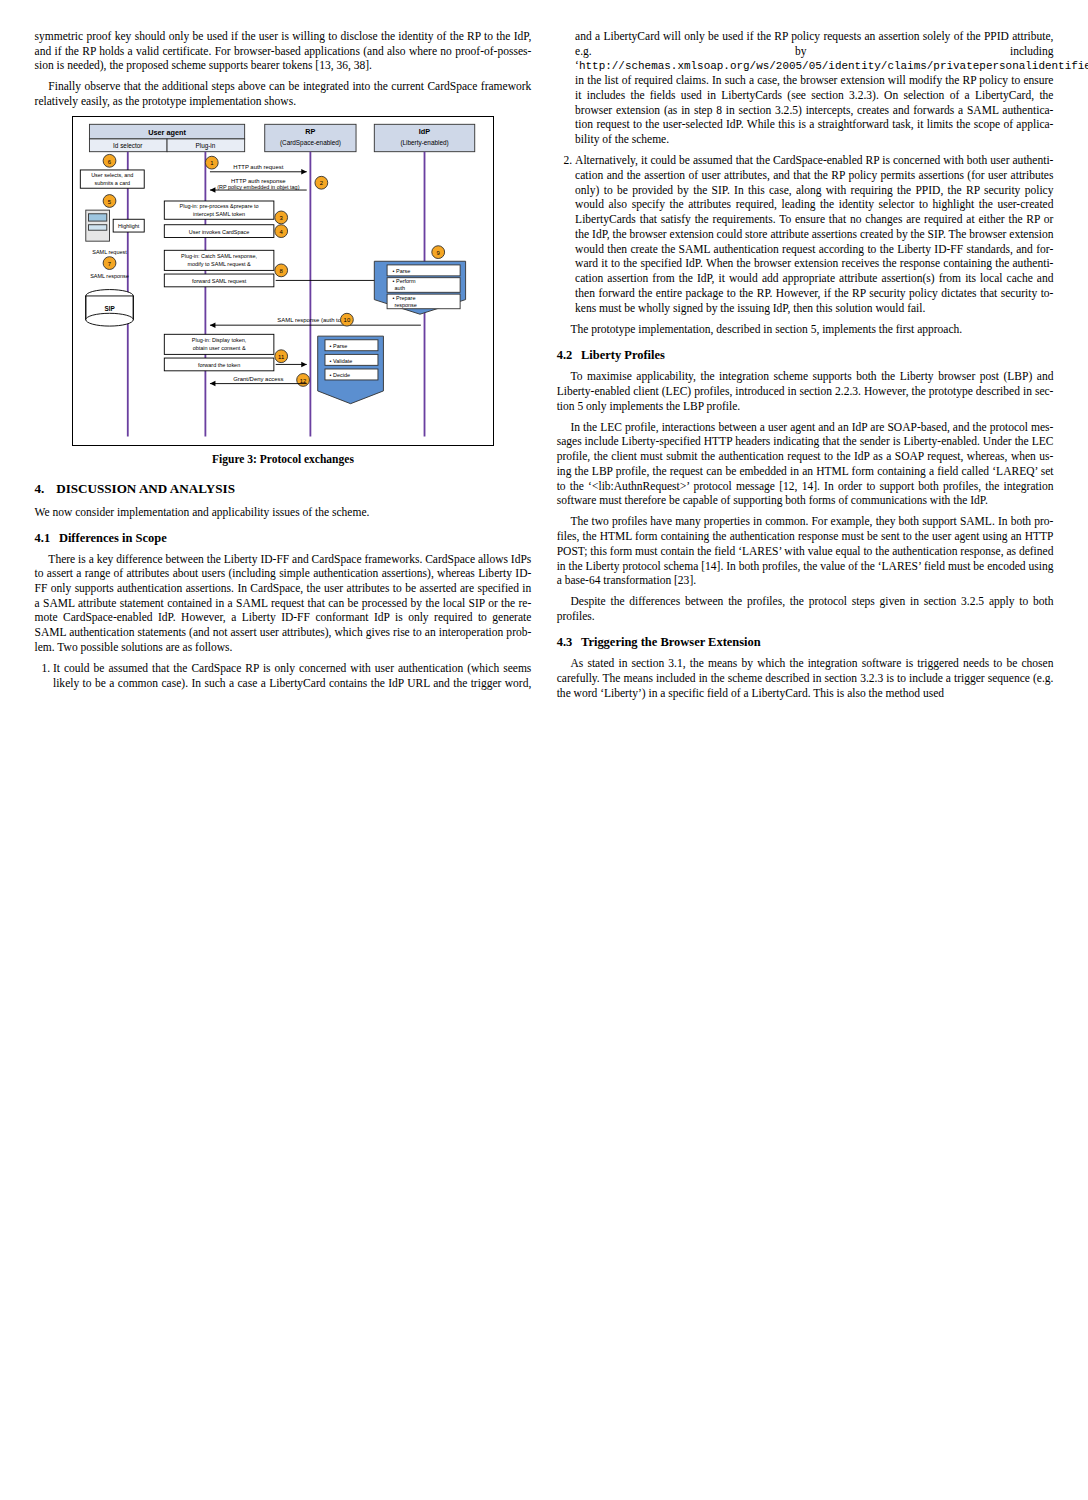symmetric proof key should only be used if the user is willing to disclose the identity of the RP to the IdP, and if the RP holds a valid certificate. For browser-based applications (and also where no proof-of-possession is needed), the proposed scheme supports bearer tokens [13, 36, 38].
Finally observe that the additional steps above can be integrated into the current CardSpace framework relatively easily, as the prototype implementation shows.
User agent Id selector Plug-in RP (CardSpace-enabled) IdP (Liberty-enabled) HTTP auth request 1 HTTP auth response (RP policy embedded in objet tag) 2 Plug-in: pre-process &prepare to intercept SAML token 3 User invokes CardSpace 4 6 User selects, and submits a card 5 Highlight SAML request 7 SAML response SIP Plug-in: Catch SAML response, modify to SAML request & forward SAML request 8 9 • Parse • Perform auth • Prepare response SAML response (auth token) 10 Plug-in: Display token, obtain user consent & forward the token 11 • Parse • Validate • Decide 12 Grant/Deny access
Figure 3: Protocol exchanges
4. DISCUSSION AND ANALYSIS
We now consider implementation and applicability issues of the scheme.
4.1 Differences in Scope
There is a key difference between the Liberty ID-FF and CardSpace frameworks. CardSpace allows IdPs to assert a range of attributes about users (including simple authentication assertions), whereas Liberty ID-FF only supports authentication assertions. In CardSpace, the user attributes to be asserted are specified in a SAML attribute statement contained in a SAML request that can be processed by the local SIP or the remote CardSpace-enabled IdP. However, a Liberty ID-FF conformant IdP is only required to generate SAML authentication statements (and not assert user attributes), which gives rise to an interoperation problem. Two possible solutions are as follows.
It could be assumed that the CardSpace RP is only concerned with user authentication (which seems likely to be a common case). In such a case a LibertyCard contains the IdP URL and the trigger word, and a LibertyCard will only be used if the RP policy requests an assertion solely of the PPID attribute, e.g. by including ‘http://schemas.xmlsoap.org/ws/2005/05/identity/claims/privatepersonalidentifier’ in the list of required claims. In such a case, the browser extension will modify the RP policy to ensure it includes the fields used in LibertyCards (see section 3.2.3). On selection of a LibertyCard, the browser extension (as in step 8 in section 3.2.5) intercepts, creates and forwards a SAML authentication request to the user-selected IdP. While this is a straightforward task, it limits the scope of applicability of the scheme.
Alternatively, it could be assumed that the CardSpace-enabled RP is concerned with both user authentication and the assertion of user attributes, and that the RP policy permits assertions (for user attributes only) to be provided by the SIP. In this case, along with requiring the PPID, the RP security policy would also specify the attributes required, leading the identity selector to highlight the user-created LibertyCards that satisfy the requirements. To ensure that no changes are required at either the RP or the IdP, the browser extension could store attribute assertions created by the SIP. The browser extension would then create the SAML authentication request according to the Liberty ID-FF standards, and forward it to the specified IdP. When the browser extension receives the response containing the authentication assertion from the IdP, it would add appropriate attribute assertion(s) from its local cache and then forward the entire package to the RP. However, if the RP security policy dictates that security tokens must be wholly signed by the issuing IdP, then this solution would fail.
The prototype implementation, described in section 5, implements the first approach.
4.2 Liberty Profiles
To maximise applicability, the integration scheme supports both the Liberty browser post (LBP) and Liberty-enabled client (LEC) profiles, introduced in section 2.2.3. However, the prototype described in section 5 only implements the LBP profile.
In the LEC profile, interactions between a user agent and an IdP are SOAP-based, and the protocol messages include Liberty-specified HTTP headers indicating that the sender is Liberty-enabled. Under the LEC profile, the client must submit the authentication request to the IdP as a SOAP request, whereas, when using the LBP profile, the request can be embedded in an HTML form containing a field called ‘LAREQ’ set to the ‘<lib:AuthnRequest>’ protocol message [12, 14]. In order to support both profiles, the integration software must therefore be capable of supporting both forms of communications with the IdP.
The two profiles have many properties in common. For example, they both support SAML. In both profiles, the HTML form containing the authentication response must be sent to the user agent using an HTTP POST; this form must contain the field ‘LARES’ with value equal to the authentication response, as defined in the Liberty protocol schema [14]. In both profiles, the value of the ‘LARES’ field must be encoded using a base-64 transformation [23].
Despite the differences between the profiles, the protocol steps given in section 3.2.5 apply to both profiles.
4.3 Triggering the Browser Extension
As stated in section 3.1, the means by which the integration software is triggered needs to be chosen carefully. The means included in the scheme described in section 3.2.3 is to include a trigger sequence (e.g. the word ‘Liberty’) in a specific field of a LibertyCard. This is also the method used